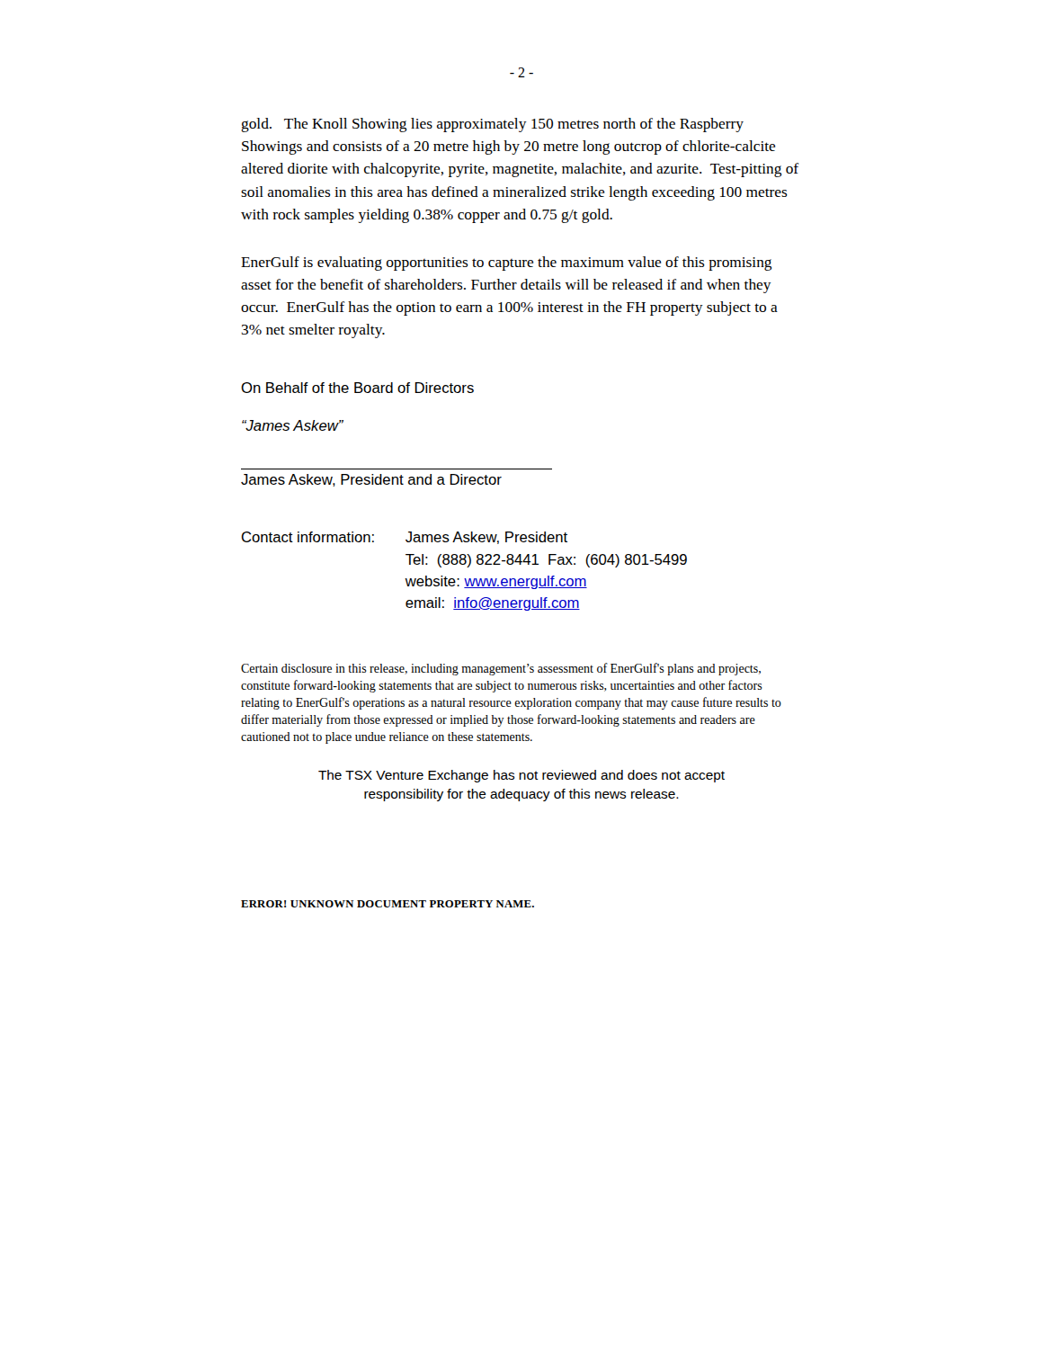- 2 -
gold. The Knoll Showing lies approximately 150 metres north of the Raspberry Showings and consists of a 20 metre high by 20 metre long outcrop of chlorite-calcite altered diorite with chalcopyrite, pyrite, magnetite, malachite, and azurite. Test-pitting of soil anomalies in this area has defined a mineralized strike length exceeding 100 metres with rock samples yielding 0.38% copper and 0.75 g/t gold.
EnerGulf is evaluating opportunities to capture the maximum value of this promising asset for the benefit of shareholders. Further details will be released if and when they occur. EnerGulf has the option to earn a 100% interest in the FH property subject to a 3% net smelter royalty.
On Behalf of the Board of Directors
“James Askew”
James Askew, President and a Director
| Contact information: | James Askew, President |
| | Tel: (888) 822-8441 Fax: (604) 801-5499 |
| | website: www.energulf.com |
| | email: info@energulf.com |
Certain disclosure in this release, including management’s assessment of EnerGulf's plans and projects, constitute forward-looking statements that are subject to numerous risks, uncertainties and other factors relating to EnerGulf's operations as a natural resource exploration company that may cause future results to differ materially from those expressed or implied by those forward-looking statements and readers are cautioned not to place undue reliance on these statements.
The TSX Venture Exchange has not reviewed and does not accept responsibility for the adequacy of this news release.
ERROR! UNKNOWN DOCUMENT PROPERTY NAME.